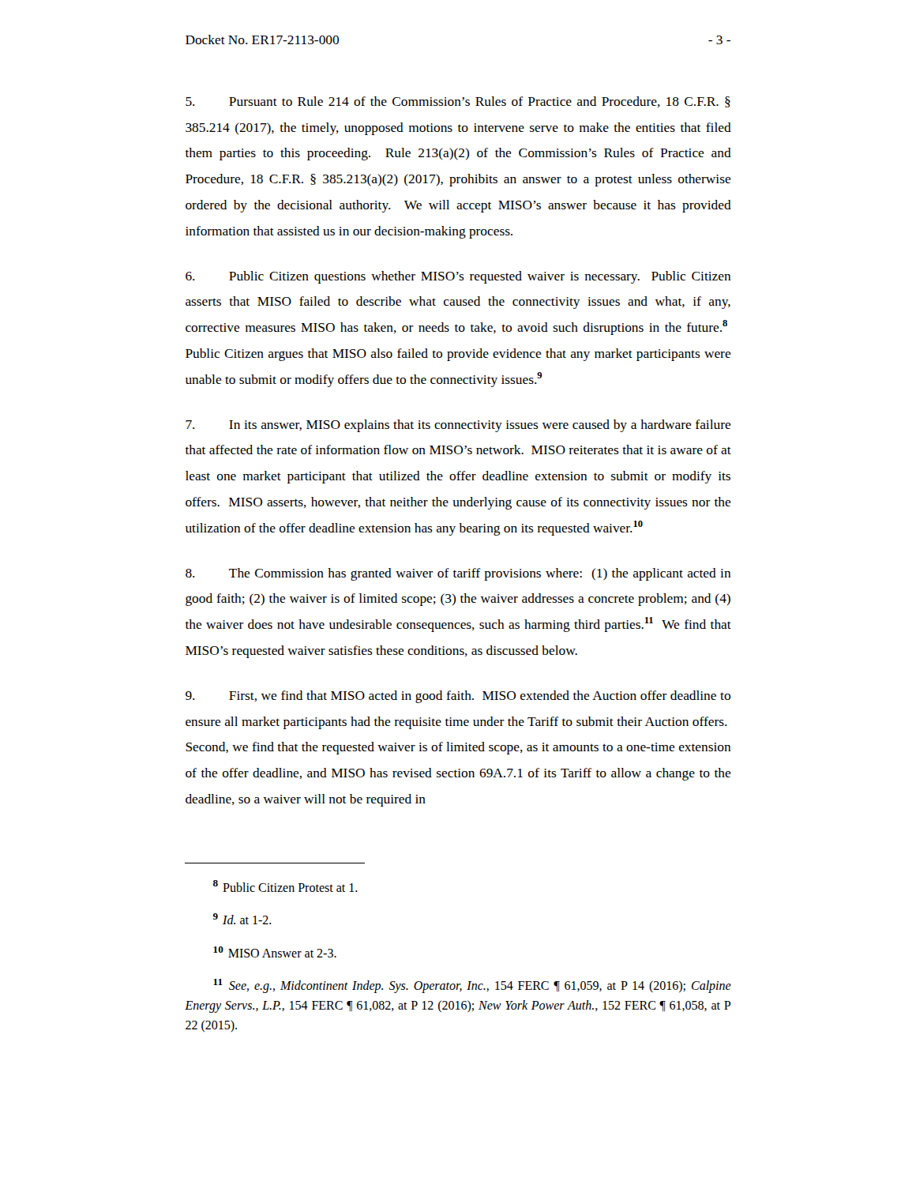Docket No. ER17-2113-000 - 3 -
5. Pursuant to Rule 214 of the Commission’s Rules of Practice and Procedure, 18 C.F.R. § 385.214 (2017), the timely, unopposed motions to intervene serve to make the entities that filed them parties to this proceeding. Rule 213(a)(2) of the Commission’s Rules of Practice and Procedure, 18 C.F.R. § 385.213(a)(2) (2017), prohibits an answer to a protest unless otherwise ordered by the decisional authority. We will accept MISO’s answer because it has provided information that assisted us in our decision-making process.
6. Public Citizen questions whether MISO’s requested waiver is necessary. Public Citizen asserts that MISO failed to describe what caused the connectivity issues and what, if any, corrective measures MISO has taken, or needs to take, to avoid such disruptions in the future.8 Public Citizen argues that MISO also failed to provide evidence that any market participants were unable to submit or modify offers due to the connectivity issues.9
7. In its answer, MISO explains that its connectivity issues were caused by a hardware failure that affected the rate of information flow on MISO’s network. MISO reiterates that it is aware of at least one market participant that utilized the offer deadline extension to submit or modify its offers. MISO asserts, however, that neither the underlying cause of its connectivity issues nor the utilization of the offer deadline extension has any bearing on its requested waiver.10
8. The Commission has granted waiver of tariff provisions where: (1) the applicant acted in good faith; (2) the waiver is of limited scope; (3) the waiver addresses a concrete problem; and (4) the waiver does not have undesirable consequences, such as harming third parties.11 We find that MISO’s requested waiver satisfies these conditions, as discussed below.
9. First, we find that MISO acted in good faith. MISO extended the Auction offer deadline to ensure all market participants had the requisite time under the Tariff to submit their Auction offers. Second, we find that the requested waiver is of limited scope, as it amounts to a one-time extension of the offer deadline, and MISO has revised section 69A.7.1 of its Tariff to allow a change to the deadline, so a waiver will not be required in
8 Public Citizen Protest at 1.
9 Id. at 1-2.
10 MISO Answer at 2-3.
11 See, e.g., Midcontinent Indep. Sys. Operator, Inc., 154 FERC ¶ 61,059, at P 14 (2016); Calpine Energy Servs., L.P., 154 FERC ¶ 61,082, at P 12 (2016); New York Power Auth., 152 FERC ¶ 61,058, at P 22 (2015).